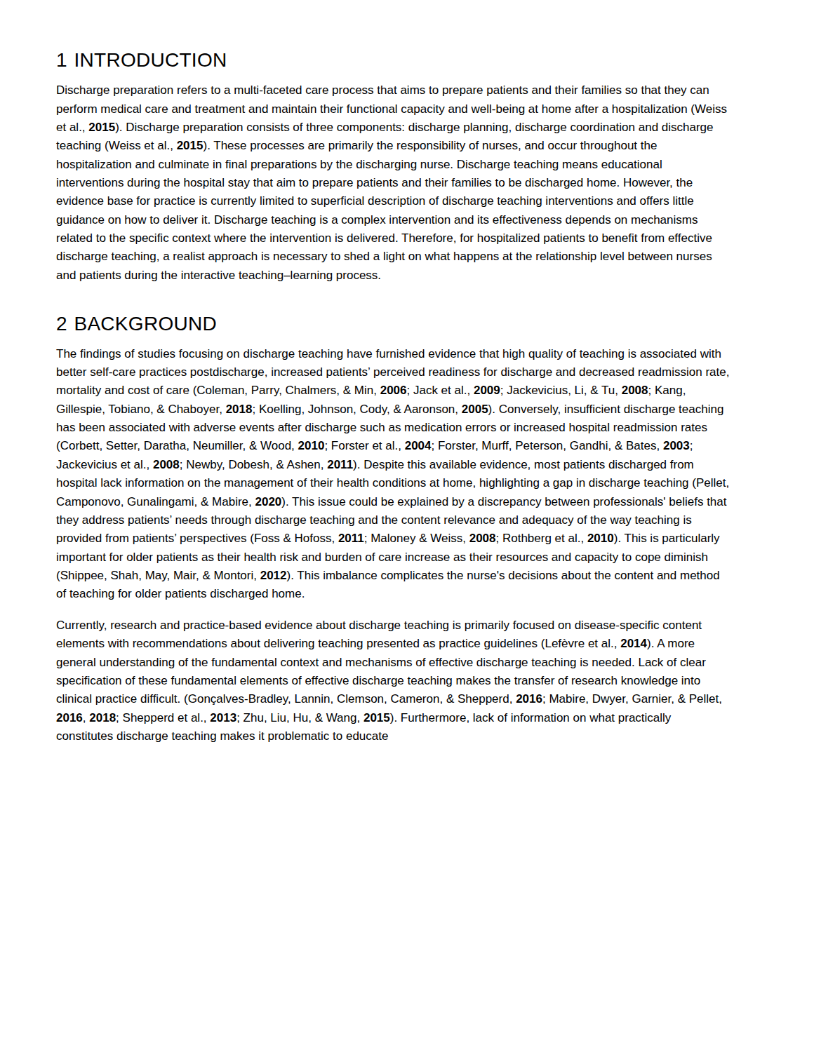1 INTRODUCTION
Discharge preparation refers to a multi-faceted care process that aims to prepare patients and their families so that they can perform medical care and treatment and maintain their functional capacity and well-being at home after a hospitalization (Weiss et al., 2015). Discharge preparation consists of three components: discharge planning, discharge coordination and discharge teaching (Weiss et al., 2015). These processes are primarily the responsibility of nurses, and occur throughout the hospitalization and culminate in final preparations by the discharging nurse. Discharge teaching means educational interventions during the hospital stay that aim to prepare patients and their families to be discharged home. However, the evidence base for practice is currently limited to superficial description of discharge teaching interventions and offers little guidance on how to deliver it. Discharge teaching is a complex intervention and its effectiveness depends on mechanisms related to the specific context where the intervention is delivered. Therefore, for hospitalized patients to benefit from effective discharge teaching, a realist approach is necessary to shed a light on what happens at the relationship level between nurses and patients during the interactive teaching–learning process.
2 BACKGROUND
The findings of studies focusing on discharge teaching have furnished evidence that high quality of teaching is associated with better self-care practices postdischarge, increased patients’ perceived readiness for discharge and decreased readmission rate, mortality and cost of care (Coleman, Parry, Chalmers, & Min, 2006; Jack et al., 2009; Jackevicius, Li, & Tu, 2008; Kang, Gillespie, Tobiano, & Chaboyer, 2018; Koelling, Johnson, Cody, & Aaronson, 2005). Conversely, insufficient discharge teaching has been associated with adverse events after discharge such as medication errors or increased hospital readmission rates (Corbett, Setter, Daratha, Neumiller, & Wood, 2010; Forster et al., 2004; Forster, Murff, Peterson, Gandhi, & Bates, 2003; Jackevicius et al., 2008; Newby, Dobesh, & Ashen, 2011). Despite this available evidence, most patients discharged from hospital lack information on the management of their health conditions at home, highlighting a gap in discharge teaching (Pellet, Camponovo, Gunalingami, & Mabire, 2020). This issue could be explained by a discrepancy between professionals' beliefs that they address patients’ needs through discharge teaching and the content relevance and adequacy of the way teaching is provided from patients’ perspectives (Foss & Hofoss, 2011; Maloney & Weiss, 2008; Rothberg et al., 2010). This is particularly important for older patients as their health risk and burden of care increase as their resources and capacity to cope diminish (Shippee, Shah, May, Mair, & Montori, 2012). This imbalance complicates the nurse's decisions about the content and method of teaching for older patients discharged home.
Currently, research and practice-based evidence about discharge teaching is primarily focused on disease-specific content elements with recommendations about delivering teaching presented as practice guidelines (Lefèvre et al., 2014). A more general understanding of the fundamental context and mechanisms of effective discharge teaching is needed. Lack of clear specification of these fundamental elements of effective discharge teaching makes the transfer of research knowledge into clinical practice difficult. (Gonçalves-Bradley, Lannin, Clemson, Cameron, & Shepperd, 2016; Mabire, Dwyer, Garnier, & Pellet, 2016, 2018; Shepperd et al., 2013; Zhu, Liu, Hu, & Wang, 2015). Furthermore, lack of information on what practically constitutes discharge teaching makes it problematic to educate